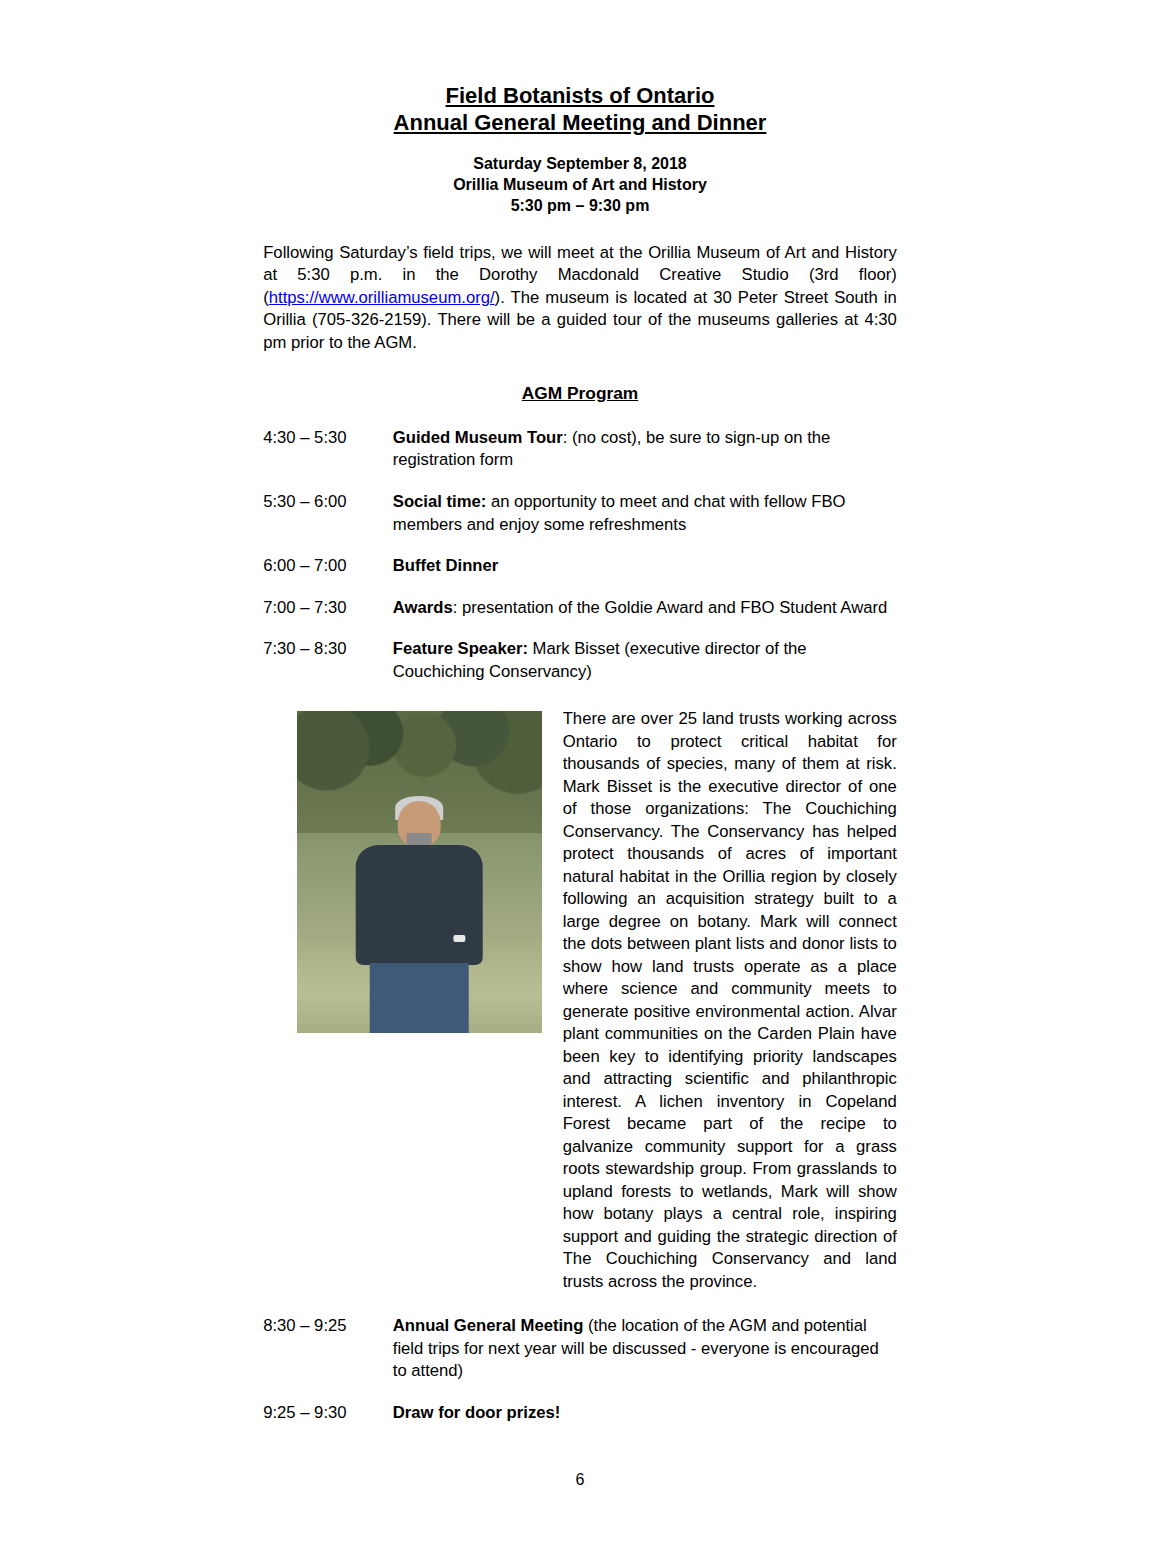Field Botanists of Ontario Annual General Meeting and Dinner
Saturday September 8, 2018
Orillia Museum of Art and History
5:30 pm – 9:30 pm
Following Saturday’s field trips, we will meet at the Orillia Museum of Art and History at 5:30 p.m. in the Dorothy Macdonald Creative Studio (3rd floor) (https://www.orilliamuseum.org/). The museum is located at 30 Peter Street South in Orillia (705-326-2159). There will be a guided tour of the museums galleries at 4:30 pm prior to the AGM.
AGM Program
| 4:30 – 5:30 | Guided Museum Tour : (no cost), be sure to sign-up on the registration form |
| 5:30 – 6:00 | Social time: an opportunity to meet and chat with fellow FBO members and enjoy some refreshments |
| 6:00 – 7:00 | Buffet Dinner |
| 7:00 – 7:30 | Awards : presentation of the Goldie Award and FBO Student Award |
| 7:30 – 8:30 | Feature Speaker: Mark Bisset (executive director of the Couchiching Conservancy) |
There are over 25 land trusts working across Ontario to protect critical habitat for thousands of species, many of them at risk. Mark Bisset is the executive director of one of those organizations: The Couchiching Conservancy. The Conservancy has helped protect thousands of acres of important natural habitat in the Orillia region by closely following an acquisition strategy built to a large degree on botany. Mark will connect the dots between plant lists and donor lists to show how land trusts operate as a place where science and community meets to generate positive environmental action. Alvar plant communities on the Carden Plain have been key to identifying priority landscapes and attracting scientific and philanthropic interest. A lichen inventory in Copeland Forest became part of the recipe to galvanize community support for a grass roots stewardship group. From grasslands to upland forests to wetlands, Mark will show how botany plays a central role, inspiring support and guiding the strategic direction of The Couchiching Conservancy and land trusts across the province.
| 8:30 – 9:25 | Annual General Meeting (the location of the AGM and potential field trips for next year will be discussed - everyone is encouraged to attend) |
| 9:25 – 9:30 | Draw for door prizes! |
6